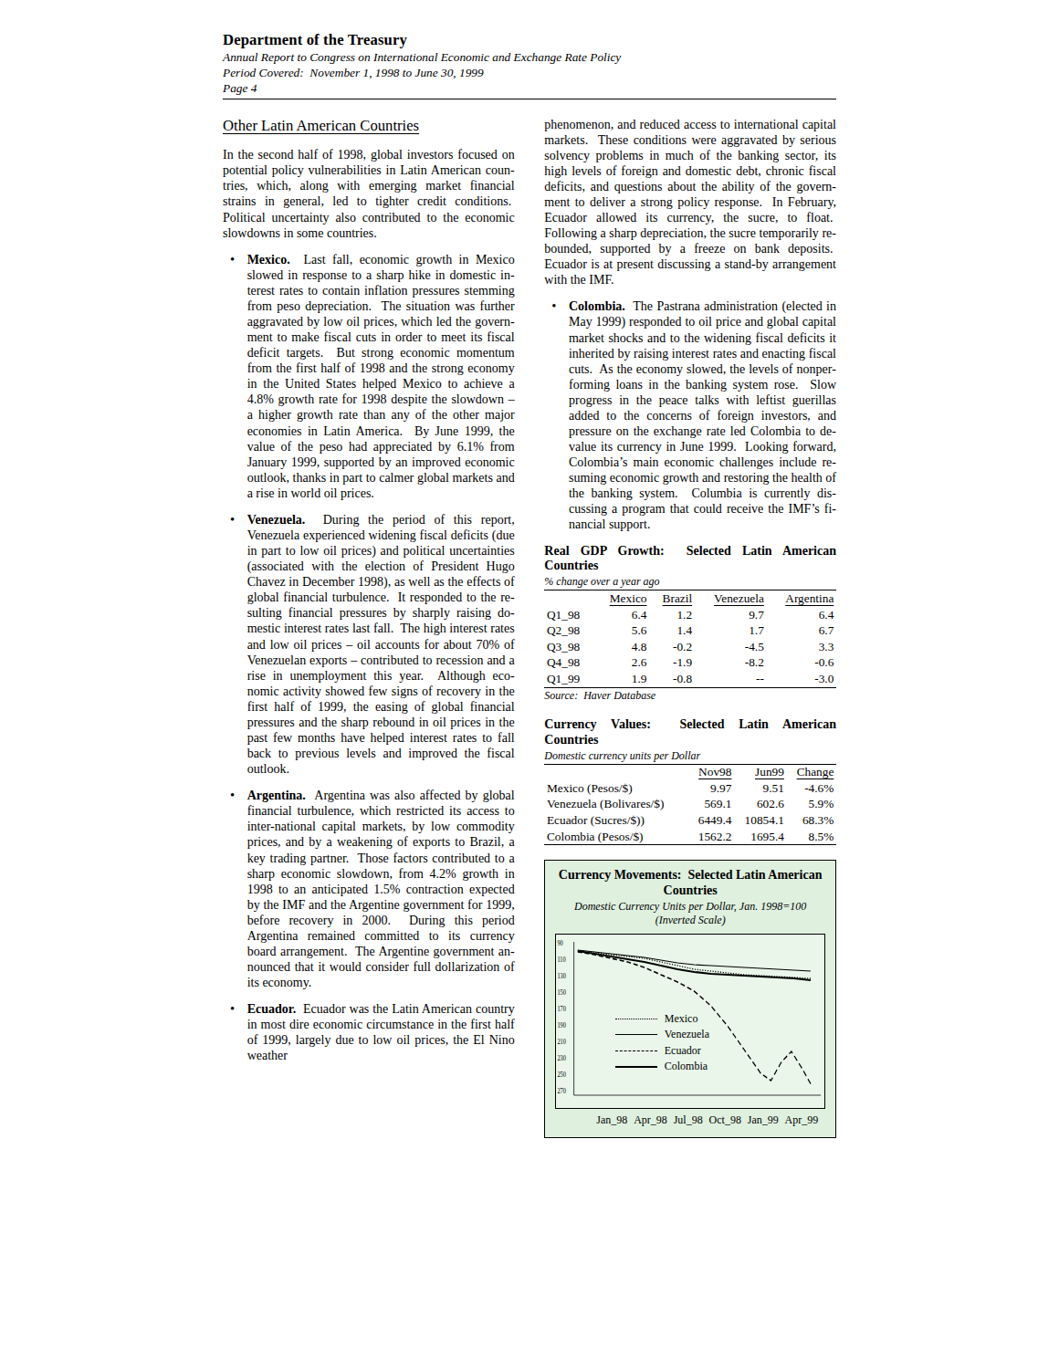Department of the Treasury
Annual Report to Congress on International Economic and Exchange Rate Policy
Period Covered: November 1, 1998 to June 30, 1999
Page 4
Other Latin American Countries
In the second half of 1998, global investors focused on potential policy vulnerabilities in Latin American countries, which, along with emerging market financial strains in general, led to tighter credit conditions. Political uncertainty also contributed to the economic slowdowns in some countries.
Mexico. Last fall, economic growth in Mexico slowed in response to a sharp hike in domestic interest rates to contain inflation pressures stemming from peso depreciation. The situation was further aggravated by low oil prices, which led the government to make fiscal cuts in order to meet its fiscal deficit targets. But strong economic momentum from the first half of 1998 and the strong economy in the United States helped Mexico to achieve a 4.8% growth rate for 1998 despite the slowdown – a higher growth rate than any of the other major economies in Latin America. By June 1999, the value of the peso had appreciated by 6.1% from January 1999, supported by an improved economic outlook, thanks in part to calmer global markets and a rise in world oil prices.
Venezuela. During the period of this report, Venezuela experienced widening fiscal deficits (due in part to low oil prices) and political uncertainties (associated with the election of President Hugo Chavez in December 1998), as well as the effects of global financial turbulence. It responded to the resulting financial pressures by sharply raising domestic interest rates last fall. The high interest rates and low oil prices – oil accounts for about 70% of Venezuelan exports – contributed to recession and a rise in unemployment this year. Although economic activity showed few signs of recovery in the first half of 1999, the easing of global financial pressures and the sharp rebound in oil prices in the past few months have helped interest rates to fall back to previous levels and improved the fiscal outlook.
Argentina. Argentina was also affected by global financial turbulence, which restricted its access to inter-national capital markets, by low commodity prices, and by a weakening of exports to Brazil, a key trading partner. Those factors contributed to a sharp economic slowdown, from 4.2% growth in 1998 to an anticipated 1.5% contraction expected by the IMF and the Argentine government for 1999, before recovery in 2000. During this period Argentina remained committed to its currency board arrangement. The Argentine government announced that it would consider full dollarization of its economy.
Ecuador. Ecuador was the Latin American country in most dire economic circumstance in the first half of 1999, largely due to low oil prices, the El Nino weather
phenomenon, and reduced access to international capital markets. These conditions were aggravated by serious solvency problems in much of the banking sector, its high levels of foreign and domestic debt, chronic fiscal deficits, and questions about the ability of the govern-ment to deliver a strong policy response. In February, Ecuador allowed its currency, the sucre, to float. Following a sharp depreciation, the sucre temporarily rebounded, supported by a freeze on bank deposits. Ecuador is at present discussing a stand-by arrangement with the IMF.
Colombia. The Pastrana administration (elected in May 1999) responded to oil price and global capital market shocks and to the widening fiscal deficits it inherited by raising interest rates and enacting fiscal cuts. As the economy slowed, the levels of nonperforming loans in the banking system rose. Slow progress in the peace talks with leftist guerillas added to the concerns of foreign investors, and pressure on the exchange rate led Colombia to devalue its currency in June 1999. Looking forward, Colombia’s main economic challenges include resuming economic growth and restoring the health of the banking system. Columbia is currently discussing a program that could receive the IMF’s financial support.
Real GDP Growth: Selected Latin American Countries
% change over a year ago
| | Mexico | Brazil | Venezuela | Argentina |
| --- | --- | --- | --- | --- |
| Q1_98 | 6.4 | 1.2 | 9.7 | 6.4 |
| Q2_98 | 5.6 | 1.4 | 1.7 | 6.7 |
| Q3_98 | 4.8 | -0.2 | -4.5 | 3.3 |
| Q4_98 | 2.6 | -1.9 | -8.2 | -0.6 |
| Q1_99 | 1.9 | -0.8 | -- | -3.0 |
Source: Haver Database
Currency Values: Selected Latin American Countries
Domestic currency units per Dollar
| | Nov98 | Jun99 | Change |
| --- | --- | --- | --- |
| Mexico (Pesos/$) | 9.97 | 9.51 | -4.6% |
| Venezuela (Bolivares/$) | 569.1 | 602.6 | 5.9% |
| Ecuador (Sucres/$)) | 6449.4 | 10854.1 | 68.3% |
| Colombia (Pesos/$) | 1562.2 | 1695.4 | 8.5% |
Currency Movements: Selected Latin American Countries
Domestic Currency Units per Dollar, Jan. 1998=100 (Inverted Scale)
90 110 130 150 170 190 210 230 250 270
Mexico
Venezuela
Ecuador
Colombia
Jan_98 Apr_98 Jul_98 Oct_98 Jan_99 Apr_99